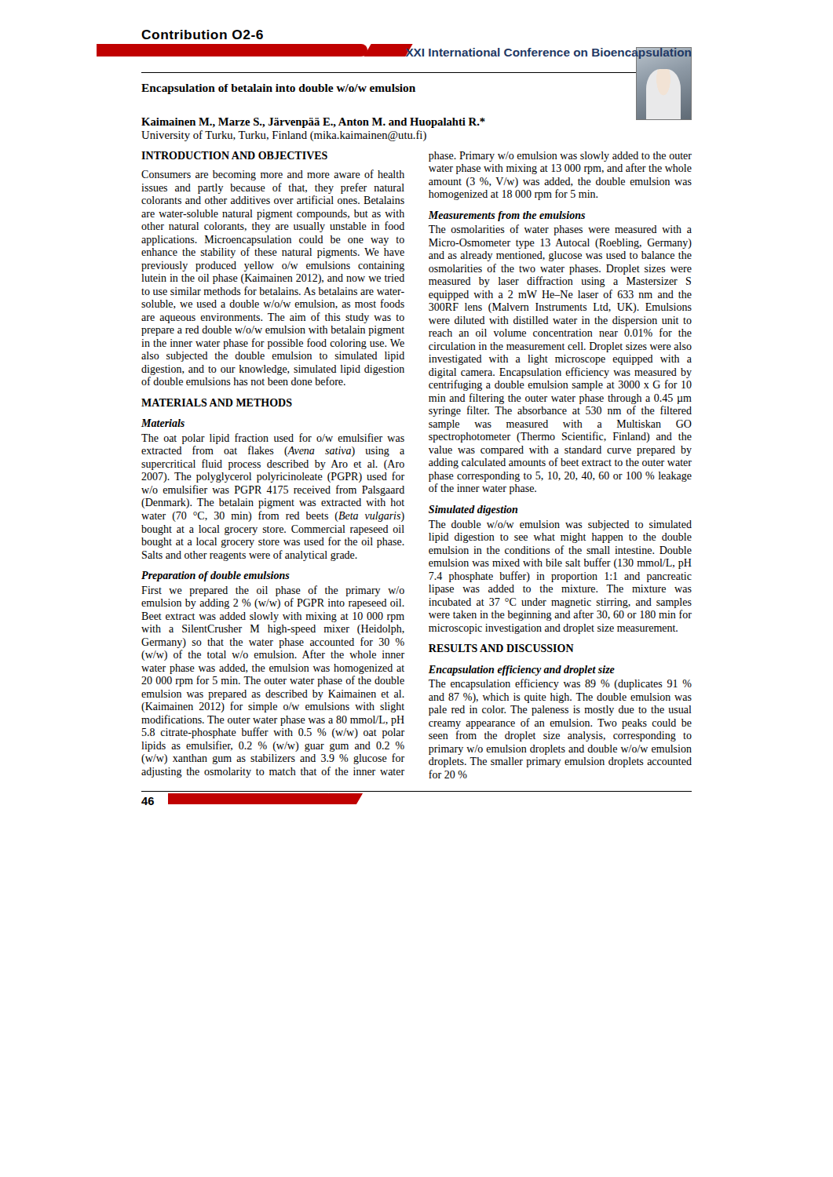Contribution O2-6
XXI International Conference on Bioencapsulation
Encapsulation of betalain into double w/o/w emulsion
Kaimainen M., Marze S., Järvenpää E., Anton M. and Huopalahti R.*
University of Turku, Turku, Finland (mika.kaimainen@utu.fi)
INTRODUCTION AND OBJECTIVES
Consumers are becoming more and more aware of health issues and partly because of that, they prefer natural colorants and other additives over artificial ones. Betalains are water-soluble natural pigment compounds, but as with other natural colorants, they are usually unstable in food applications. Microencapsulation could be one way to enhance the stability of these natural pigments. We have previously produced yellow o/w emulsions containing lutein in the oil phase (Kaimainen 2012), and now we tried to use similar methods for betalains. As betalains are water-soluble, we used a double w/o/w emulsion, as most foods are aqueous environments. The aim of this study was to prepare a red double w/o/w emulsion with betalain pigment in the inner water phase for possible food coloring use. We also subjected the double emulsion to simulated lipid digestion, and to our knowledge, simulated lipid digestion of double emulsions has not been done before.
MATERIALS AND METHODS
Materials
The oat polar lipid fraction used for o/w emulsifier was extracted from oat flakes (Avena sativa) using a supercritical fluid process described by Aro et al. (Aro 2007). The polyglycerol polyricinoleate (PGPR) used for w/o emulsifier was PGPR 4175 received from Palsgaard (Denmark). The betalain pigment was extracted with hot water (70 °C, 30 min) from red beets (Beta vulgaris) bought at a local grocery store. Commercial rapeseed oil bought at a local grocery store was used for the oil phase. Salts and other reagents were of analytical grade.
Preparation of double emulsions
First we prepared the oil phase of the primary w/o emulsion by adding 2 % (w/w) of PGPR into rapeseed oil. Beet extract was added slowly with mixing at 10 000 rpm with a SilentCrusher M high-speed mixer (Heidolph, Germany) so that the water phase accounted for 30 % (w/w) of the total w/o emulsion. After the whole inner water phase was added, the emulsion was homogenized at 20 000 rpm for 5 min. The outer water phase of the double emulsion was prepared as described by Kaimainen et al. (Kaimainen 2012) for simple o/w emulsions with slight modifications. The outer water phase was a 80 mmol/L, pH 5.8 citrate-phosphate buffer with 0.5 % (w/w) oat polar lipids as emulsifier, 0.2 % (w/w) guar gum and 0.2 % (w/w) xanthan gum as stabilizers and 3.9 % glucose for adjusting the osmolarity to match that of the inner water phase. Primary w/o emulsion was slowly added to the outer water phase with mixing at 13 000 rpm, and after the whole amount (3 %, V/w) was added, the double emulsion was homogenized at 18 000 rpm for 5 min.
Measurements from the emulsions
The osmolarities of water phases were measured with a Micro-Osmometer type 13 Autocal (Roebling, Germany) and as already mentioned, glucose was used to balance the osmolarities of the two water phases. Droplet sizes were measured by laser diffraction using a Mastersizer S equipped with a 2 mW He–Ne laser of 633 nm and the 300RF lens (Malvern Instruments Ltd, UK). Emulsions were diluted with distilled water in the dispersion unit to reach an oil volume concentration near 0.01% for the circulation in the measurement cell. Droplet sizes were also investigated with a light microscope equipped with a digital camera. Encapsulation efficiency was measured by centrifuging a double emulsion sample at 3000 x G for 10 min and filtering the outer water phase through a 0.45 µm syringe filter. The absorbance at 530 nm of the filtered sample was measured with a Multiskan GO spectrophotometer (Thermo Scientific, Finland) and the value was compared with a standard curve prepared by adding calculated amounts of beet extract to the outer water phase corresponding to 5, 10, 20, 40, 60 or 100 % leakage of the inner water phase.
Simulated digestion
The double w/o/w emulsion was subjected to simulated lipid digestion to see what might happen to the double emulsion in the conditions of the small intestine. Double emulsion was mixed with bile salt buffer (130 mmol/L, pH 7.4 phosphate buffer) in proportion 1:1 and pancreatic lipase was added to the mixture. The mixture was incubated at 37 °C under magnetic stirring, and samples were taken in the beginning and after 30, 60 or 180 min for microscopic investigation and droplet size measurement.
RESULTS AND DISCUSSION
Encapsulation efficiency and droplet size
The encapsulation efficiency was 89 % (duplicates 91 % and 87 %), which is quite high. The double emulsion was pale red in color. The paleness is mostly due to the usual creamy appearance of an emulsion. Two peaks could be seen from the droplet size analysis, corresponding to primary w/o emulsion droplets and double w/o/w emulsion droplets. The smaller primary emulsion droplets accounted for 20 %
46